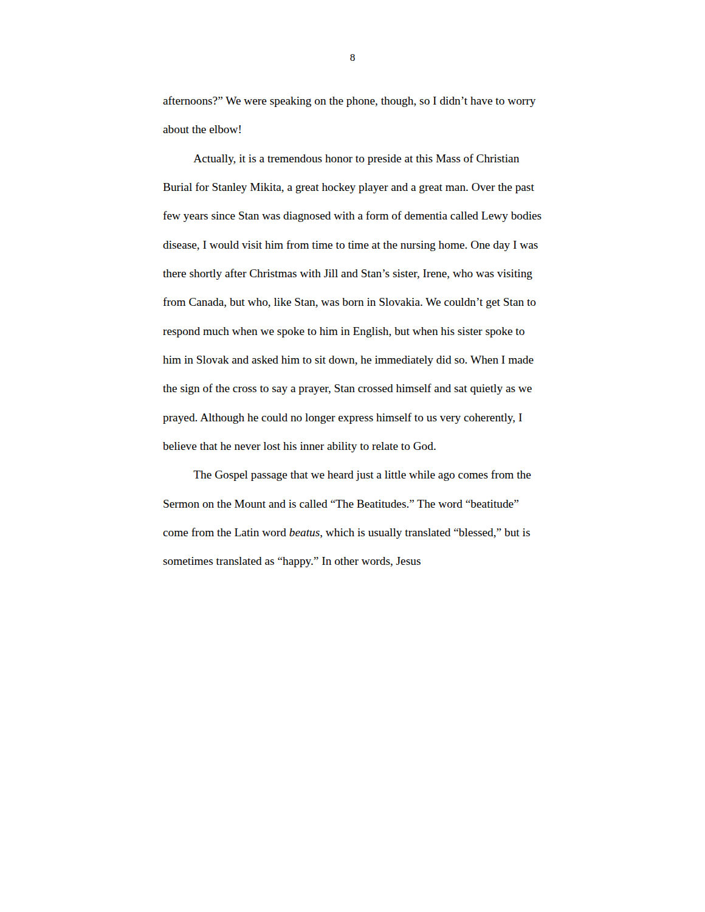8
afternoons?” We were speaking on the phone, though, so I didn’t have to worry about the elbow!
Actually, it is a tremendous honor to preside at this Mass of Christian Burial for Stanley Mikita, a great hockey player and a great man. Over the past few years since Stan was diagnosed with a form of dementia called Lewy bodies disease, I would visit him from time to time at the nursing home. One day I was there shortly after Christmas with Jill and Stan’s sister, Irene, who was visiting from Canada, but who, like Stan, was born in Slovakia. We couldn’t get Stan to respond much when we spoke to him in English, but when his sister spoke to him in Slovak and asked him to sit down, he immediately did so. When I made the sign of the cross to say a prayer, Stan crossed himself and sat quietly as we prayed. Although he could no longer express himself to us very coherently, I believe that he never lost his inner ability to relate to God.
The Gospel passage that we heard just a little while ago comes from the Sermon on the Mount and is called “The Beatitudes.” The word “beatitude” come from the Latin word beatus, which is usually translated “blessed,” but is sometimes translated as “happy.” In other words, Jesus